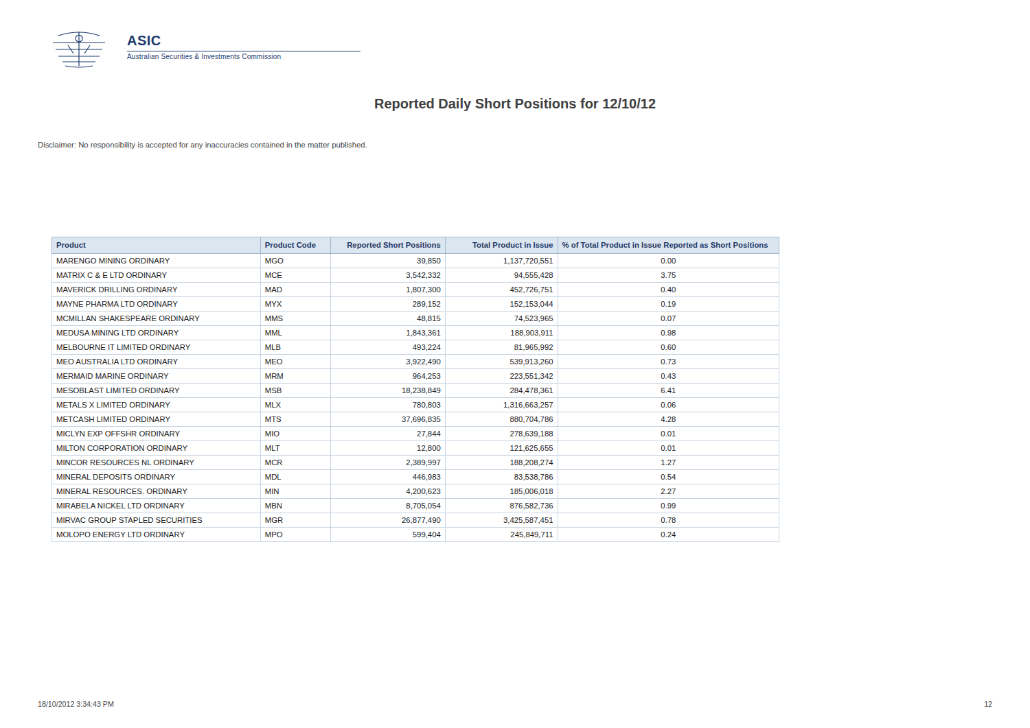ASIC
Australian Securities & Investments Commission
Reported Daily Short Positions for 12/10/12
Disclaimer: No responsibility is accepted for any inaccuracies contained in the matter published.
| Product | Product Code | Reported Short Positions | Total Product in Issue | % of Total Product in Issue Reported as Short Positions |
| --- | --- | --- | --- | --- |
| MARENGO MINING ORDINARY | MGO | 39,850 | 1,137,720,551 | 0.00 |
| MATRIX C & E LTD ORDINARY | MCE | 3,542,332 | 94,555,428 | 3.75 |
| MAVERICK DRILLING ORDINARY | MAD | 1,807,300 | 452,726,751 | 0.40 |
| MAYNE PHARMA LTD ORDINARY | MYX | 289,152 | 152,153,044 | 0.19 |
| MCMILLAN SHAKESPEARE ORDINARY | MMS | 48,815 | 74,523,965 | 0.07 |
| MEDUSA MINING LTD ORDINARY | MML | 1,843,361 | 188,903,911 | 0.98 |
| MELBOURNE IT LIMITED ORDINARY | MLB | 493,224 | 81,965,992 | 0.60 |
| MEO AUSTRALIA LTD ORDINARY | MEO | 3,922,490 | 539,913,260 | 0.73 |
| MERMAID MARINE ORDINARY | MRM | 964,253 | 223,551,342 | 0.43 |
| MESOBLAST LIMITED ORDINARY | MSB | 18,238,849 | 284,478,361 | 6.41 |
| METALS X LIMITED ORDINARY | MLX | 780,803 | 1,316,663,257 | 0.06 |
| METCASH LIMITED ORDINARY | MTS | 37,696,835 | 880,704,786 | 4.28 |
| MICLYN EXP OFFSHR ORDINARY | MIO | 27,844 | 278,639,188 | 0.01 |
| MILTON CORPORATION ORDINARY | MLT | 12,800 | 121,625,655 | 0.01 |
| MINCOR RESOURCES NL ORDINARY | MCR | 2,389,997 | 188,208,274 | 1.27 |
| MINERAL DEPOSITS ORDINARY | MDL | 446,983 | 83,538,786 | 0.54 |
| MINERAL RESOURCES. ORDINARY | MIN | 4,200,623 | 185,006,018 | 2.27 |
| MIRABELA NICKEL LTD ORDINARY | MBN | 8,705,054 | 876,582,736 | 0.99 |
| MIRVAC GROUP STAPLED SECURITIES | MGR | 26,877,490 | 3,425,587,451 | 0.78 |
| MOLOPO ENERGY LTD ORDINARY | MPO | 599,404 | 245,849,711 | 0.24 |
18/10/2012 3:34:43 PM
12